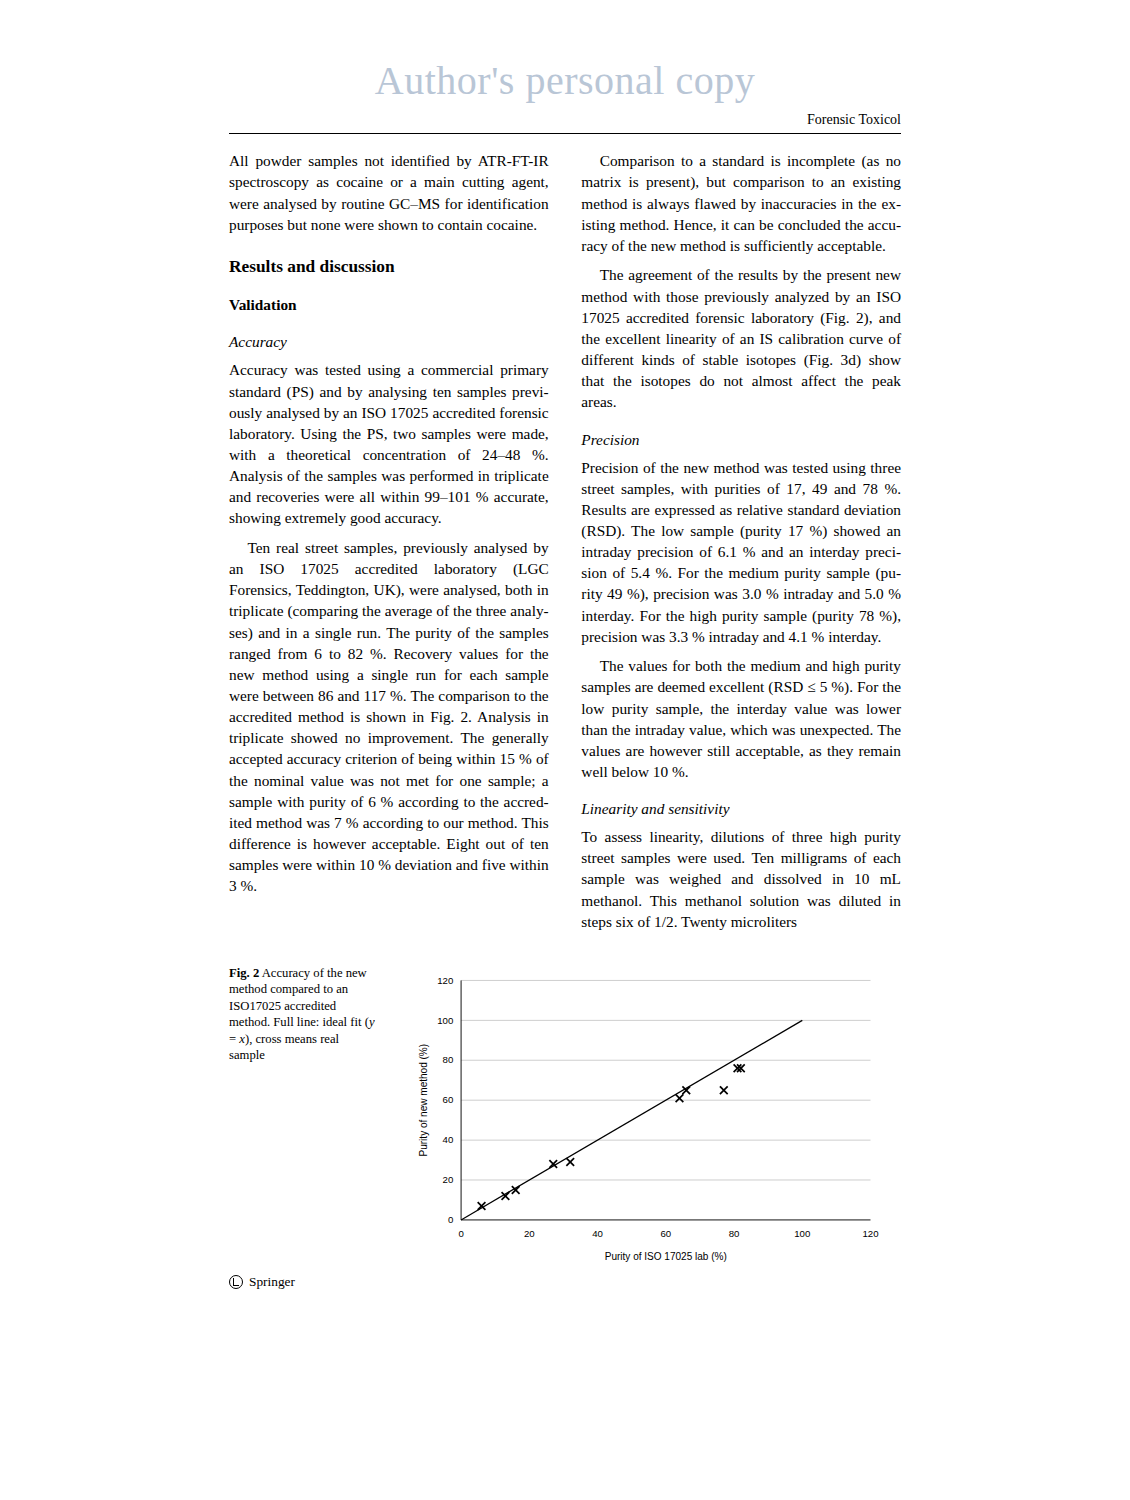Author's personal copy
Forensic Toxicol
All powder samples not identified by ATR-FT-IR spectroscopy as cocaine or a main cutting agent, were analysed by routine GC–MS for identification purposes but none were shown to contain cocaine.
Results and discussion
Validation
Accuracy
Accuracy was tested using a commercial primary standard (PS) and by analysing ten samples previously analysed by an ISO 17025 accredited forensic laboratory. Using the PS, two samples were made, with a theoretical concentration of 24–48 %. Analysis of the samples was performed in triplicate and recoveries were all within 99–101 % accurate, showing extremely good accuracy.
Ten real street samples, previously analysed by an ISO 17025 accredited laboratory (LGC Forensics, Teddington, UK), were analysed, both in triplicate (comparing the average of the three analyses) and in a single run. The purity of the samples ranged from 6 to 82 %. Recovery values for the new method using a single run for each sample were between 86 and 117 %. The comparison to the accredited method is shown in Fig. 2. Analysis in triplicate showed no improvement. The generally accepted accuracy criterion of being within 15 % of the nominal value was not met for one sample; a sample with purity of 6 % according to the accredited method was 7 % according to our method. This difference is however acceptable. Eight out of ten samples were within 10 % deviation and five within 3 %.
Comparison to a standard is incomplete (as no matrix is present), but comparison to an existing method is always flawed by inaccuracies in the existing method. Hence, it can be concluded the accuracy of the new method is sufficiently acceptable.
The agreement of the results by the present new method with those previously analyzed by an ISO 17025 accredited forensic laboratory (Fig. 2), and the excellent linearity of an IS calibration curve of different kinds of stable isotopes (Fig. 3d) show that the isotopes do not almost affect the peak areas.
Precision
Precision of the new method was tested using three street samples, with purities of 17, 49 and 78 %. Results are expressed as relative standard deviation (RSD). The low sample (purity 17 %) showed an intraday precision of 6.1 % and an interday precision of 5.4 %. For the medium purity sample (purity 49 %), precision was 3.0 % intraday and 5.0 % interday. For the high purity sample (purity 78 %), precision was 3.3 % intraday and 4.1 % interday.
The values for both the medium and high purity samples are deemed excellent (RSD ≤ 5 %). For the low purity sample, the interday value was lower than the intraday value, which was unexpected. The values are however still acceptable, as they remain well below 10 %.
Linearity and sensitivity
To assess linearity, dilutions of three high purity street samples were used. Ten milligrams of each sample was weighed and dissolved in 10 mL methanol. This methanol solution was diluted in steps six of 1/2. Twenty microliters
Fig. 2 Accuracy of the new method compared to an ISO17025 accredited method. Full line: ideal fit (y = x), cross means real sample
120 100 80 60 40 20 0 0 20 40 60 80 100 120 Purity of ISO 17025 lab (%) Purity of new method (%)
Springer